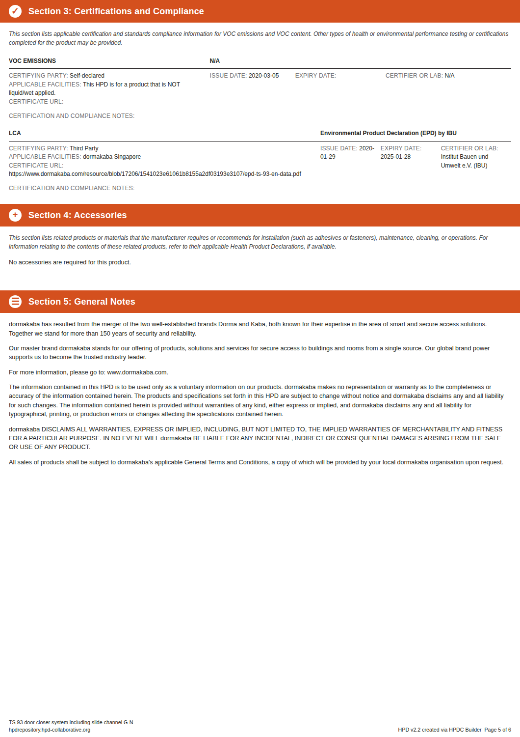✓
Section 3: Certifications and Compliance
This section lists applicable certification and standards compliance information for VOC emissions and VOC content. Other types of health or environmental performance testing or certifications completed for the product may be provided.
| VOC EMISSIONS | N/A |
| CERTIFYING PARTY: Self-declared APPLICABLE FACILITIES: This HPD is for a product that is NOT liquid/wet applied. CERTIFICATE URL: | ISSUE DATE: 2020-03-05 | EXPIRY DATE: | CERTIFIER OR LAB: N/A |
| CERTIFICATION AND COMPLIANCE NOTES: |
| LCA | Environmental Product Declaration (EPD) by IBU |
| CERTIFYING PARTY: Third Party APPLICABLE FACILITIES: dormakaba Singapore CERTIFICATE URL: https://www.dormakaba.com/resource/blob/17206/1541023e61061b8155a2df03193e3107/epd-ts-93-en-data.pdf | ISSUE DATE: 2020-01-29 | EXPIRY DATE: 2025-01-28 | CERTIFIER OR LAB: Institut Bauen und Umwelt e.V. (IBU) |
| CERTIFICATION AND COMPLIANCE NOTES: |
+
Section 4: Accessories
This section lists related products or materials that the manufacturer requires or recommends for installation (such as adhesives or fasteners), maintenance, cleaning, or operations. For information relating to the contents of these related products, refer to their applicable Health Product Declarations, if available.
No accessories are required for this product.
☰
Section 5: General Notes
dormakaba has resulted from the merger of the two well-established brands Dorma and Kaba, both known for their expertise in the area of smart and secure access solutions. Together we stand for more than 150 years of security and reliability.
Our master brand dormakaba stands for our offering of products, solutions and services for secure access to buildings and rooms from a single source. Our global brand power supports us to become the trusted industry leader.
For more information, please go to: www.dormakaba.com.
The information contained in this HPD is to be used only as a voluntary information on our products. dormakaba makes no representation or warranty as to the completeness or accuracy of the information contained herein. The products and specifications set forth in this HPD are subject to change without notice and dormakaba disclaims any and all liability for such changes. The information contained herein is provided without warranties of any kind, either express or implied, and dormakaba disclaims any and all liability for typographical, printing, or production errors or changes affecting the specifications contained herein.
dormakaba DISCLAIMS ALL WARRANTIES, EXPRESS OR IMPLIED, INCLUDING, BUT NOT LIMITED TO, THE IMPLIED WARRANTIES OF MERCHANTABILITY AND FITNESS FOR A PARTICULAR PURPOSE. IN NO EVENT WILL dormakaba BE LIABLE FOR ANY INCIDENTAL, INDIRECT OR CONSEQUENTIAL DAMAGES ARISING FROM THE SALE OR USE OF ANY PRODUCT.
All sales of products shall be subject to dormakaba's applicable General Terms and Conditions, a copy of which will be provided by your local dormakaba organisation upon request.
TS 93 door closer system including slide channel G-N
hpdrepository.hpd-collaborative.org
HPD v2.2 created via HPDC Builder Page 5 of 6